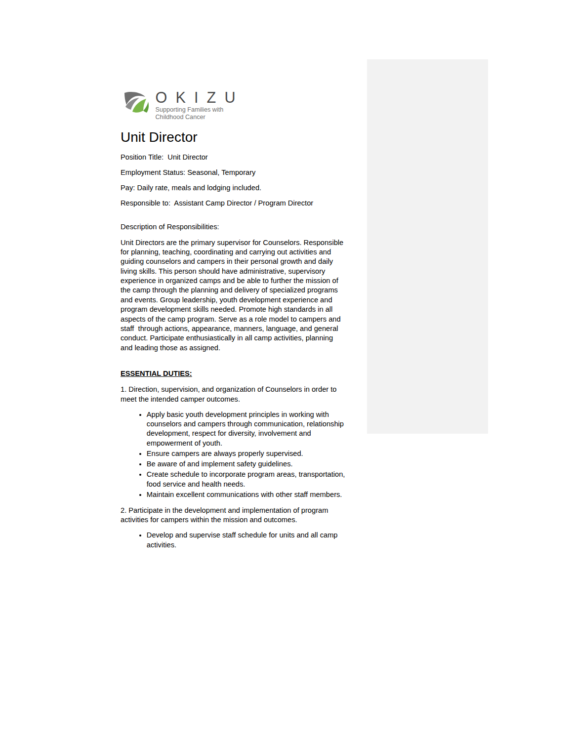O K I Z U
Supporting Families with
Childhood Cancer
Unit Director
Position Title: Unit Director
Employment Status: Seasonal, Temporary
Pay: Daily rate, meals and lodging included.
Responsible to: Assistant Camp Director / Program Director
Description of Responsibilities:
Unit Directors are the primary supervisor for Counselors. Responsible for planning, teaching, coordinating and carrying out activities and guiding counselors and campers in their personal growth and daily living skills. This person should have administrative, supervisory experience in organized camps and be able to further the mission of the camp through the planning and delivery of specialized programs and events. Group leadership, youth development experience and program development skills needed. Promote high standards in all aspects of the camp program. Serve as a role model to campers and staff through actions, appearance, manners, language, and general conduct. Participate enthusiastically in all camp activities, planning and leading those as assigned.
ESSENTIAL DUTIES:
1. Direction, supervision, and organization of Counselors in order to meet the intended camper outcomes.
Apply basic youth development principles in working with counselors and campers through communication, relationship development, respect for diversity, involvement and empowerment of youth.
Ensure campers are always properly supervised.
Be aware of and implement safety guidelines.
Create schedule to incorporate program areas, transportation, food service and health needs.
Maintain excellent communications with other staff members.
2. Participate in the development and implementation of program activities for campers within the mission and outcomes.
Develop and supervise staff schedule for units and all camp activities.